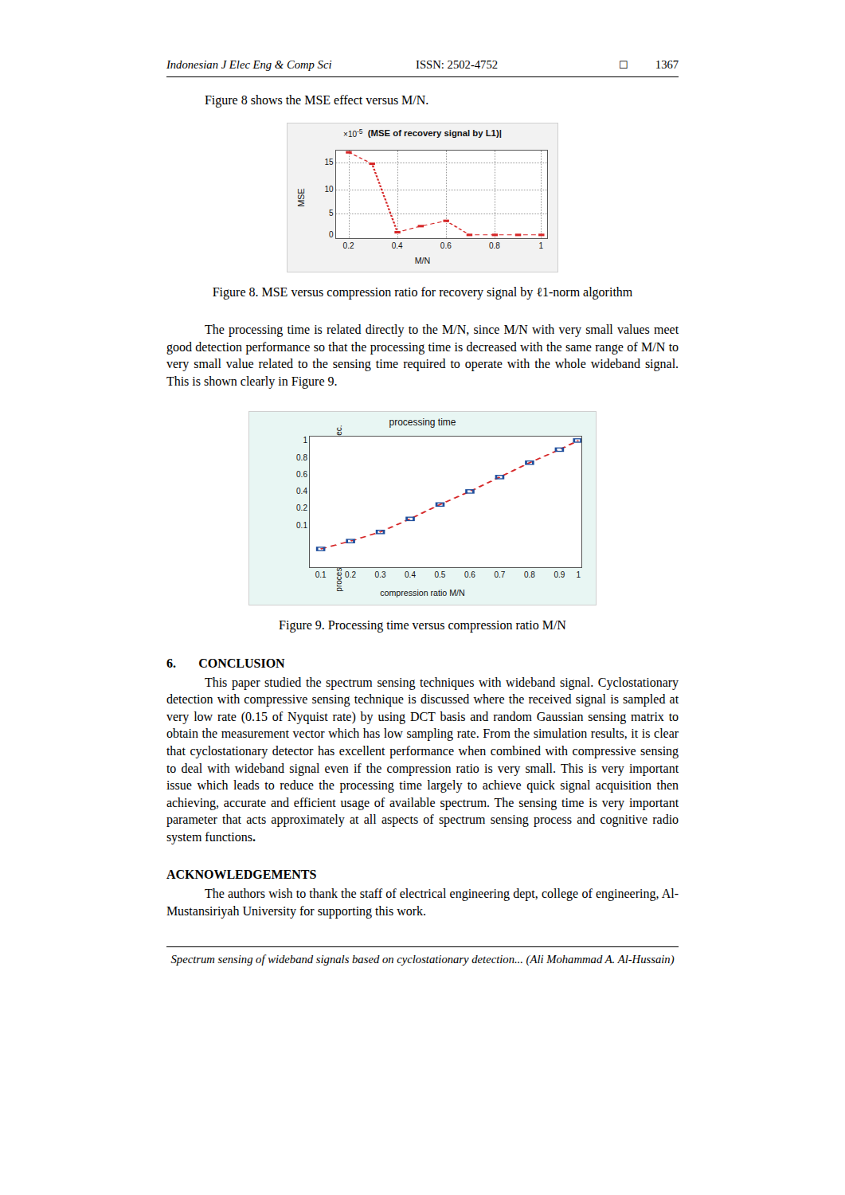Indonesian J Elec Eng & Comp Sci ISSN: 2502-4752 ☐ 1367
Figure 8 shows the MSE effect versus M/N.
×10-5 (MSE of recovery signal by L1)|
MSE
M/N
15
10
5
0
0.2
0.4
0.6
0.8
1
Figure 8. MSE versus compression ratio for recovery signal by ℓ1-norm algorithm
The processing time is related directly to the M/N, since M/N with very small values meet good detection performance so that the processing time is decreased with the same range of M/N to very small value related to the sensing time required to operate with the whole wideband signal. This is shown clearly in Figure 9.
processing time
processing time(normalize to MAX.time=12sec.
compression ratio M/N
1
0.8
0.6
0.4
0.2
0.1
0.1
0.2
0.3
0.4
0.5
0.6
0.7
0.8
0.9
1
Figure 9. Processing time versus compression ratio M/N
6. CONCLUSION
This paper studied the spectrum sensing techniques with wideband signal. Cyclostationary detection with compressive sensing technique is discussed where the received signal is sampled at very low rate (0.15 of Nyquist rate) by using DCT basis and random Gaussian sensing matrix to obtain the measurement vector which has low sampling rate. From the simulation results, it is clear that cyclostationary detector has excellent performance when combined with compressive sensing to deal with wideband signal even if the compression ratio is very small. This is very important issue which leads to reduce the processing time largely to achieve quick signal acquisition then achieving, accurate and efficient usage of available spectrum. The sensing time is very important parameter that acts approximately at all aspects of spectrum sensing process and cognitive radio system functions.
Acknowledgements
The authors wish to thank the staff of electrical engineering dept, college of engineering, Al-Mustansiriyah University for supporting this work.
Spectrum sensing of wideband signals based on cyclostationary detection... (Ali Mohammad A. Al-Hussain)